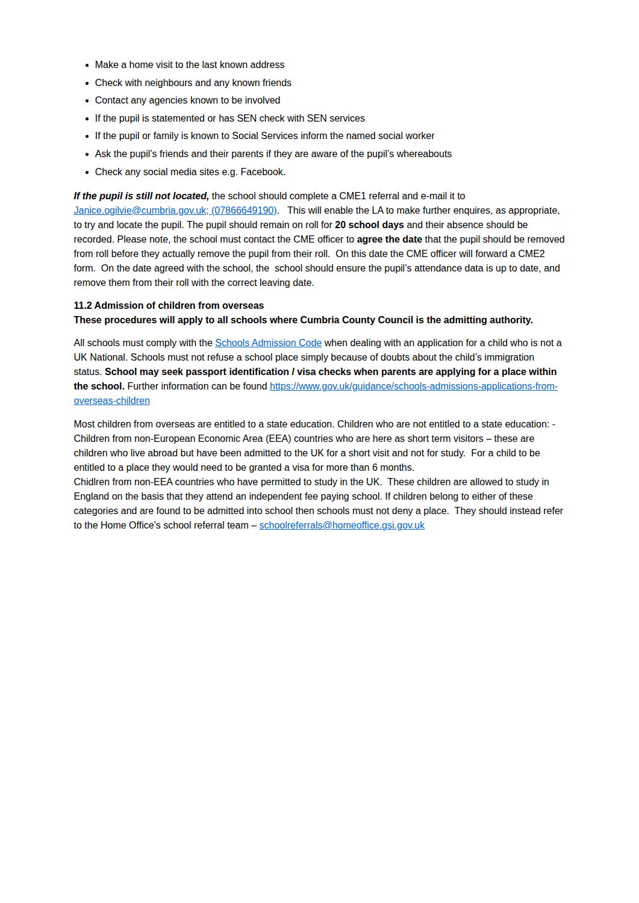Make a home visit to the last known address
Check with neighbours and any known friends
Contact any agencies known to be involved
If the pupil is statemented or has SEN check with SEN services
If the pupil or family is known to Social Services inform the named social worker
Ask the pupil’s friends and their parents if they are aware of the pupil’s whereabouts
Check any social media sites e.g. Facebook.
If the pupil is still not located, the school should complete a CME1 referral and e-mail it to Janice.ogilvie@cumbria.gov.uk; (07866649190). This will enable the LA to make further enquires, as appropriate, to try and locate the pupil. The pupil should remain on roll for 20 school days and their absence should be recorded. Please note, the school must contact the CME officer to agree the date that the pupil should be removed from roll before they actually remove the pupil from their roll. On this date the CME officer will forward a CME2 form. On the date agreed with the school, the school should ensure the pupil’s attendance data is up to date, and remove them from their roll with the correct leaving date.
11.2 Admission of children from overseas
These procedures will apply to all schools where Cumbria County Council is the admitting authority.
All schools must comply with the Schools Admission Code when dealing with an application for a child who is not a UK National. Schools must not refuse a school place simply because of doubts about the child’s immigration status. School may seek passport identification / visa checks when parents are applying for a place within the school. Further information can be found https://www.gov.uk/guidance/schools-admissions-applications-from-overseas-children
Most children from overseas are entitled to a state education. Children who are not entitled to a state education: -
Children from non-European Economic Area (EEA) countries who are here as short term visitors – these are children who live abroad but have been admitted to the UK for a short visit and not for study. For a child to be entitled to a place they would need to be granted a visa for more than 6 months.
Chidlren from non-EEA countries who have permitted to study in the UK. These children are allowed to study in England on the basis that they attend an independent fee paying school. If children belong to either of these categories and are found to be admitted into school then schools must not deny a place. They should instead refer to the Home Office’s school referral team – schoolreferrals@homeoffice.gsi.gov.uk